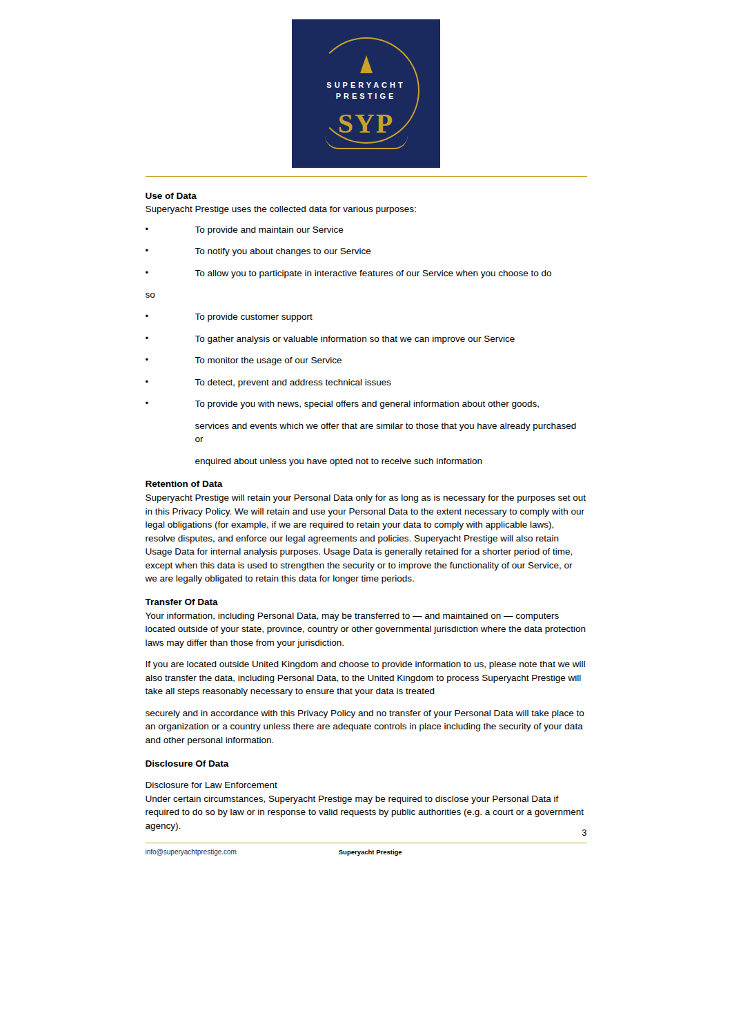SUPERYACHT
PRESTIGE
SYP
Use of Data
Superyacht Prestige uses the collected data for various purposes:
To provide and maintain our Service
To notify you about changes to our Service
To allow you to participate in interactive features of our Service when you choose to do so
To provide customer support
To gather analysis or valuable information so that we can improve our Service
To monitor the usage of our Service
To detect, prevent and address technical issues
To provide you with news, special offers and general information about other goods, services and events which we offer that are similar to those that you have already purchased or enquired about unless you have opted not to receive such information
Retention of Data
Superyacht Prestige will retain your Personal Data only for as long as is necessary for the purposes set out in this Privacy Policy. We will retain and use your Personal Data to the extent necessary to comply with our legal obligations (for example, if we are required to retain your data to comply with applicable laws), resolve disputes, and enforce our legal agreements and policies. Superyacht Prestige will also retain Usage Data for internal analysis purposes. Usage Data is generally retained for a shorter period of time, except when this data is used to strengthen the security or to improve the functionality of our Service, or we are legally obligated to retain this data for longer time periods.
Transfer Of Data
Your information, including Personal Data, may be transferred to — and maintained on — computers located outside of your state, province, country or other governmental jurisdiction where the data protection laws may differ than those from your jurisdiction.
If you are located outside United Kingdom and choose to provide information to us, please note that we will also transfer the data, including Personal Data, to the United Kingdom to process Superyacht Prestige will take all steps reasonably necessary to ensure that your data is treated
securely and in accordance with this Privacy Policy and no transfer of your Personal Data will take place to an organization or a country unless there are adequate controls in place including the security of your data and other personal information.
Disclosure Of Data
Disclosure for Law Enforcement
Under certain circumstances, Superyacht Prestige may be required to disclose your Personal Data if required to do so by law or in response to valid requests by public authorities (e.g. a court or a government agency).
3
info@superyachtprestige.com
Superyacht Prestige